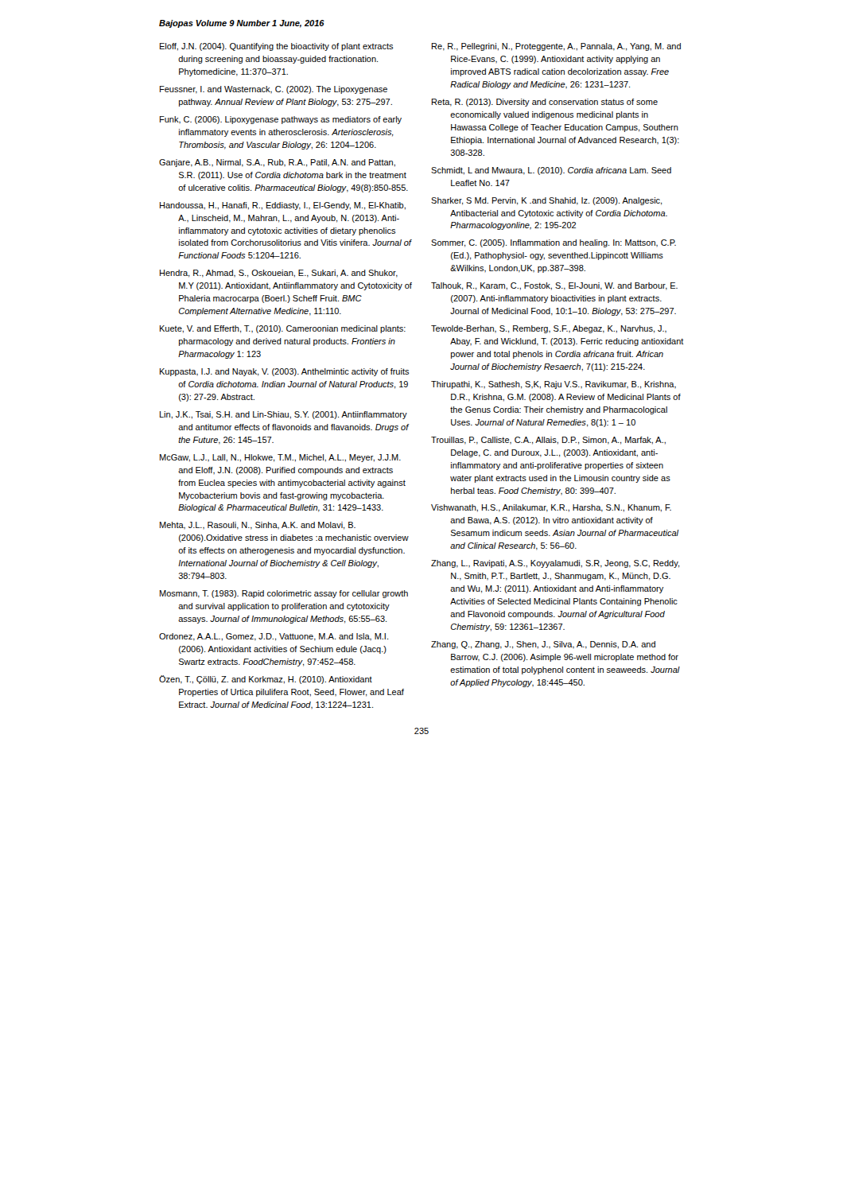Bajopas Volume 9 Number 1 June, 2016
Eloff, J.N. (2004). Quantifying the bioactivity of plant extracts during screening and bioassay-guided fractionation. Phytomedicine, 11:370–371.
Feussner, I. and Wasternack, C. (2002). The Lipoxygenase pathway. Annual Review of Plant Biology, 53: 275–297.
Funk, C. (2006). Lipoxygenase pathways as mediators of early inflammatory events in atherosclerosis. Arteriosclerosis, Thrombosis, and Vascular Biology, 26: 1204–1206.
Ganjare, A.B., Nirmal, S.A., Rub, R.A., Patil, A.N. and Pattan, S.R. (2011). Use of Cordia dichotoma bark in the treatment of ulcerative colitis. Pharmaceutical Biology, 49(8):850-855.
Handoussa, H., Hanafi, R., Eddiasty, I., El-Gendy, M., El-Khatib, A., Linscheid, M., Mahran, L., and Ayoub, N. (2013). Anti-inflammatory and cytotoxic activities of dietary phenolics isolated from Corchorusolitorius and Vitis vinifera. Journal of Functional Foods 5:1204–1216.
Hendra, R., Ahmad, S., Oskoueian, E., Sukari, A. and Shukor, M.Y (2011). Antioxidant, Antiinflammatory and Cytotoxicity of Phaleria macrocarpa (Boerl.) Scheff Fruit. BMC Complement Alternative Medicine, 11:110.
Kuete, V. and Efferth, T., (2010). Cameroonian medicinal plants: pharmacology and derived natural products. Frontiers in Pharmacology 1: 123
Kuppasta, I.J. and Nayak, V. (2003). Anthelmintic activity of fruits of Cordia dichotoma. Indian Journal of Natural Products, 19 (3): 27-29. Abstract.
Lin, J.K., Tsai, S.H. and Lin-Shiau, S.Y. (2001). Antiinflammatory and antitumor effects of flavonoids and flavanoids. Drugs of the Future, 26: 145–157.
McGaw, L.J., Lall, N., Hlokwe, T.M., Michel, A.L., Meyer, J.J.M. and Eloff, J.N. (2008). Purified compounds and extracts from Euclea species with antimycobacterial activity against Mycobacterium bovis and fast-growing mycobacteria. Biological & Pharmaceutical Bulletin, 31: 1429–1433.
Mehta, J.L., Rasouli, N., Sinha, A.K. and Molavi, B. (2006).Oxidative stress in diabetes :a mechanistic overview of its effects on atherogenesis and myocardial dysfunction. International Journal of Biochemistry & Cell Biology, 38:794–803.
Mosmann, T. (1983). Rapid colorimetric assay for cellular growth and survival application to proliferation and cytotoxicity assays. Journal of Immunological Methods, 65:55–63.
Ordonez, A.A.L., Gomez, J.D., Vattuone, M.A. and Isla, M.I. (2006). Antioxidant activities of Sechium edule (Jacq.) Swartz extracts. FoodChemistry, 97:452–458.
Özen, T., Çöllü, Z. and Korkmaz, H. (2010). Antioxidant Properties of Urtica pilulifera Root, Seed, Flower, and Leaf Extract. Journal of Medicinal Food, 13:1224–1231.
Re, R., Pellegrini, N., Proteggente, A., Pannala, A., Yang, M. and Rice-Evans, C. (1999). Antioxidant activity applying an improved ABTS radical cation decolorization assay. Free Radical Biology and Medicine, 26: 1231–1237.
Reta, R. (2013). Diversity and conservation status of some economically valued indigenous medicinal plants in Hawassa College of Teacher Education Campus, Southern Ethiopia. International Journal of Advanced Research, 1(3): 308-328.
Schmidt, L and Mwaura, L. (2010). Cordia africana Lam. Seed Leaflet No. 147
Sharker, S Md. Pervin, K .and Shahid, Iz. (2009). Analgesic, Antibacterial and Cytotoxic activity of Cordia Dichotoma. Pharmacologyonline, 2: 195-202
Sommer, C. (2005). Inflammation and healing. In: Mattson, C.P.(Ed.), Pathophysiol- ogy, seventhed.Lippincott Williams &Wilkins, London,UK, pp.387–398.
Talhouk, R., Karam, C., Fostok, S., El-Jouni, W. and Barbour, E. (2007). Anti-inflammatory bioactivities in plant extracts. Journal of Medicinal Food, 10:1–10. Biology, 53: 275–297.
Tewolde-Berhan, S., Remberg, S.F., Abegaz, K., Narvhus, J., Abay, F. and Wicklund, T. (2013). Ferric reducing antioxidant power and total phenols in Cordia africana fruit. African Journal of Biochemistry Resaerch, 7(11): 215-224.
Thirupathi, K., Sathesh, S,K, Raju V.S., Ravikumar, B., Krishna, D.R., Krishna, G.M. (2008). A Review of Medicinal Plants of the Genus Cordia: Their chemistry and Pharmacological Uses. Journal of Natural Remedies, 8(1): 1 – 10
Trouillas, P., Calliste, C.A., Allais, D.P., Simon, A., Marfak, A., Delage, C. and Duroux, J.L., (2003). Antioxidant, anti-inflammatory and anti-proliferative properties of sixteen water plant extracts used in the Limousin country side as herbal teas. Food Chemistry, 80: 399–407.
Vishwanath, H.S., Anilakumar, K.R., Harsha, S.N., Khanum, F. and Bawa, A.S. (2012). In vitro antioxidant activity of Sesamum indicum seeds. Asian Journal of Pharmaceutical and Clinical Research, 5: 56–60.
Zhang, L., Ravipati, A.S., Koyyalamudi, S.R, Jeong, S.C, Reddy, N., Smith, P.T., Bartlett, J., Shanmugam, K., Münch, D.G. and Wu, M.J: (2011). Antioxidant and Anti-inflammatory Activities of Selected Medicinal Plants Containing Phenolic and Flavonoid compounds. Journal of Agricultural Food Chemistry, 59: 12361–12367.
Zhang, Q., Zhang, J., Shen, J., Silva, A., Dennis, D.A. and Barrow, C.J. (2006). Asimple 96-well microplate method for estimation of total polyphenol content in seaweeds. Journal of Applied Phycology, 18:445–450.
235